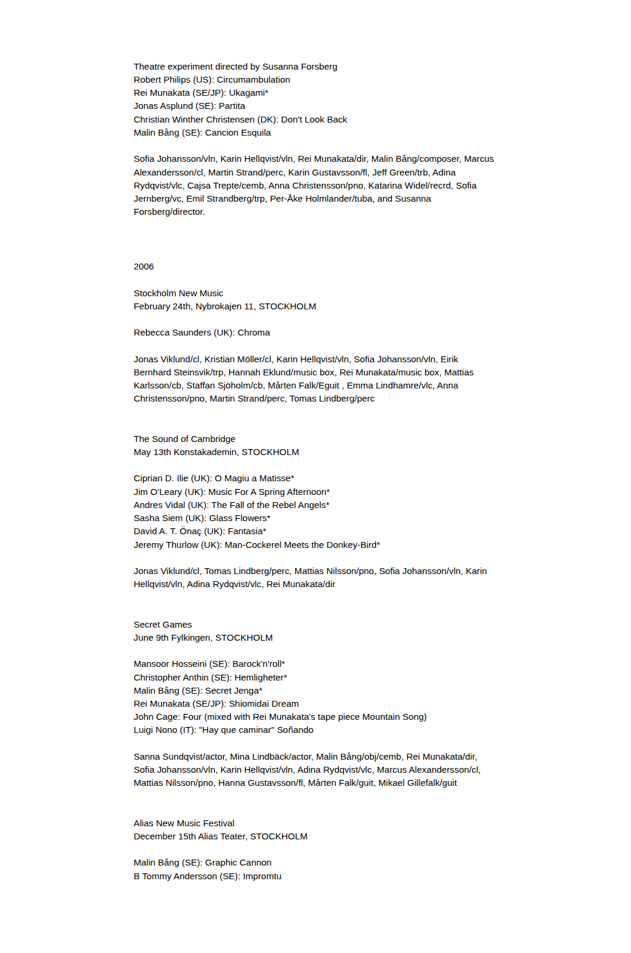Theatre experiment directed by Susanna Forsberg
Robert Philips (US): Circumambulation
Rei Munakata (SE/JP): Ukagami*
Jonas Asplund (SE): Partita
Christian Winther Christensen (DK): Don't Look Back
Malin Bång (SE): Cancion Esquila
Sofia Johansson/vln, Karin Hellqvist/vln, Rei Munakata/dir, Malin Bång/composer, Marcus Alexandersson/cl, Martin Strand/perc, Karin Gustavsson/fl, Jeff Green/trb, Adina Rydqvist/vlc, Cajsa Trepte/cemb, Anna Christensson/pno, Katarina Widel/recrd, Sofia Jernberg/vc, Emil Strandberg/trp, Per-Åke Holmlander/tuba, and Susanna Forsberg/director.
2006
Stockholm New Music
February 24th, Nybrokajen 11, STOCKHOLM
Rebecca Saunders (UK): Chroma
Jonas Viklund/cl, Kristian Möller/cl, Karin Hellqvist/vln, Sofia Johansson/vln, Eirik Bernhard Steinsvik/trp, Hannah Eklund/music box, Rei Munakata/music box, Mattias Karlsson/cb, Staffan Sjöholm/cb, Mårten Falk/Eguit , Emma Lindhamre/vlc, Anna Christensson/pno, Martin Strand/perc, Tomas Lindberg/perc
The Sound of Cambridge
May 13th Konstakademin, STOCKHOLM
Ciprian D. Ilie (UK): O Magiu a Matisse*
Jim O'Leary (UK): Music For A Spring Afternoon*
Andres Vidal (UK): The Fall of the Rebel Angels*
Sasha Siem (UK): Glass Flowers*
David A. T. Önaç (UK): Fantasia*
Jeremy Thurlow (UK): Man-Cockerel Meets the Donkey-Bird*
Jonas Viklund/cl, Tomas Lindberg/perc, Mattias Nilsson/pno, Sofia Johansson/vln, Karin Hellqvist/vln, Adina Rydqvist/vlc, Rei Munakata/dir
Secret Games
June 9th Fylkingen, STOCKHOLM
Mansoor Hosseini (SE): Barock'n'roll*
Christopher Anthin (SE): Hemligheter*
Malin Bång (SE): Secret Jenga*
Rei Munakata (SE/JP): Shiomidai Dream
John Cage: Four (mixed with Rei Munakata's tape piece Mountain Song)
Luigi Nono (IT): "Hay que caminar" Soñando
Sanna Sundqvist/actor, Mina Lindbäck/actor, Malin Bång/obj/cemb, Rei Munakata/dir, Sofia Johansson/vln, Karin Hellqvist/vln, Adina Rydqvist/vlc, Marcus Alexandersson/cl, Mattias Nilsson/pno, Hanna Gustavsson/fl, Mårten Falk/guit, Mikael Gillefalk/guit
Alias New Music Festival
December 15th Alias Teater, STOCKHOLM
Malin Bång (SE): Graphic Cannon
B Tommy Andersson (SE): Impromtu